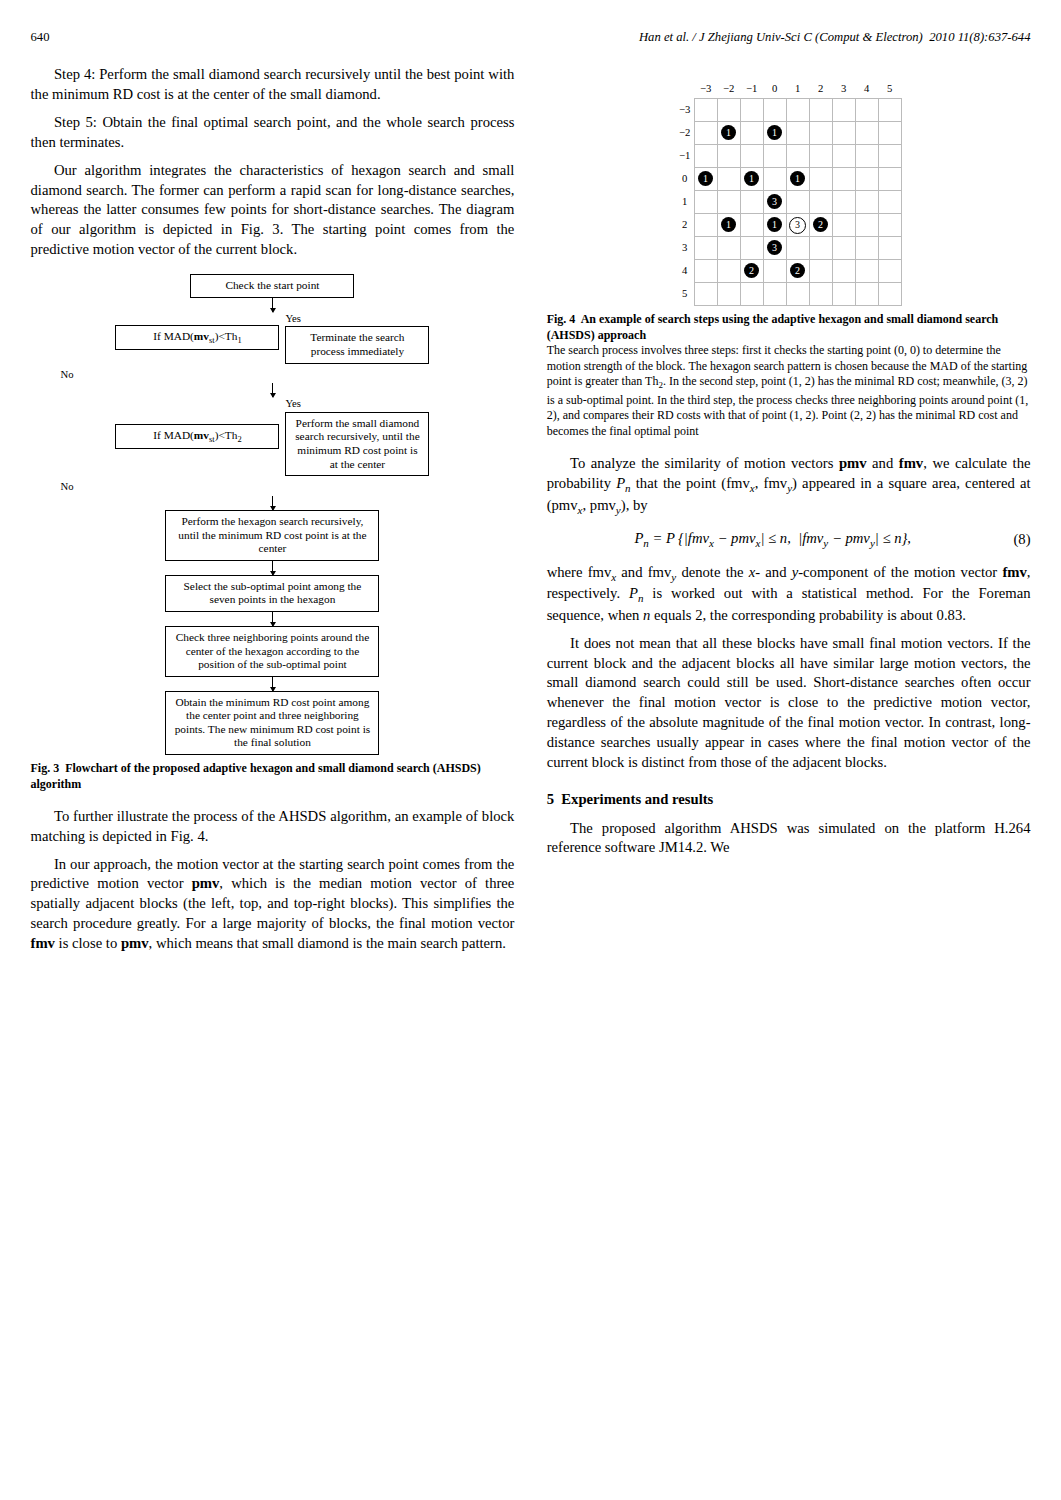640 Han et al. / J Zhejiang Univ-Sci C (Comput & Electron) 2010 11(8):637-644
Step 4: Perform the small diamond search recursively until the best point with the minimum RD cost is at the center of the small diamond.
Step 5: Obtain the final optimal search point, and the whole search process then terminates.
Our algorithm integrates the characteristics of hexagon search and small diamond search. The former can perform a rapid scan for long-distance searches, whereas the latter consumes few points for short-distance searches. The diagram of our algorithm is depicted in Fig. 3. The starting point comes from the predictive motion vector of the current block.
Check the start point
If MAD(mvst)<Th1
Yes
Terminate the search process immediately
No
If MAD(mvst)<Th2
Yes
Perform the small diamond search recursively, until the minimum RD cost point is at the center
No
Perform the hexagon search recursively, until the minimum RD cost point is at the center
Select the sub-optimal point among the seven points in the hexagon
Check three neighboring points around the center of the hexagon according to the position of the sub-optimal point
Obtain the minimum RD cost point among the center point and three neighboring points. The new minimum RD cost point is the final solution
Fig. 3 Flowchart of the proposed adaptive hexagon and small diamond search (AHSDS) algorithm
To further illustrate the process of the AHSDS algorithm, an example of block matching is depicted in Fig. 4.
In our approach, the motion vector at the starting search point comes from the predictive motion vector pmv, which is the median motion vector of three spatially adjacent blocks (the left, top, and top-right blocks). This simplifies the search procedure greatly. For a large majority of blocks, the final motion vector fmv is close to pmv, which means that small diamond is the main search pattern.
| | −3 | −2 | −1 | 0 | 1 | 2 | 3 | 4 | 5 |
| −3 | | | | | | | | | |
| −2 | | 1 | | 1 | | | | | |
| −1 | | | | | | | | | |
| 0 | 1 | | 1 | | 1 | | | | |
| 1 | | | | 3 | | | | | |
| 2 | | 1 | | 1 | 3 | 2 | | | |
| 3 | | | | 3 | | | | | |
| 4 | | | 2 | | 2 | | | | |
| 5 | | | | | | | | | |
Fig. 4 An example of search steps using the adaptive hexagon and small diamond search (AHSDS) approach
The search process involves three steps: first it checks the starting point (0, 0) to determine the motion strength of the block. The hexagon search pattern is chosen because the MAD of the starting point is greater than Th2. In the second step, point (1, 2) has the minimal RD cost; meanwhile, (3, 2) is a sub-optimal point. In the third step, the process checks three neighboring points around point (1, 2), and compares their RD costs with that of point (1, 2). Point (2, 2) has the minimal RD cost and becomes the final optimal point
To analyze the similarity of motion vectors pmv and fmv, we calculate the probability Pn that the point (fmvx, fmvy) appeared in a square area, centered at (pmvx, pmvy), by
Pn = P {|fmvx − pmvx| ≤ n, |fmvy − pmvy| ≤ n}, (8)
where fmvx and fmvy denote the x- and y-component of the motion vector fmv, respectively. Pn is worked out with a statistical method. For the Foreman sequence, when n equals 2, the corresponding probability is about 0.83.
It does not mean that all these blocks have small final motion vectors. If the current block and the adjacent blocks all have similar large motion vectors, the small diamond search could still be used. Short-distance searches often occur whenever the final motion vector is close to the predictive motion vector, regardless of the absolute magnitude of the final motion vector. In contrast, long-distance searches usually appear in cases where the final motion vector of the current block is distinct from those of the adjacent blocks.
5 Experiments and results
The proposed algorithm AHSDS was simulated on the platform H.264 reference software JM14.2. We